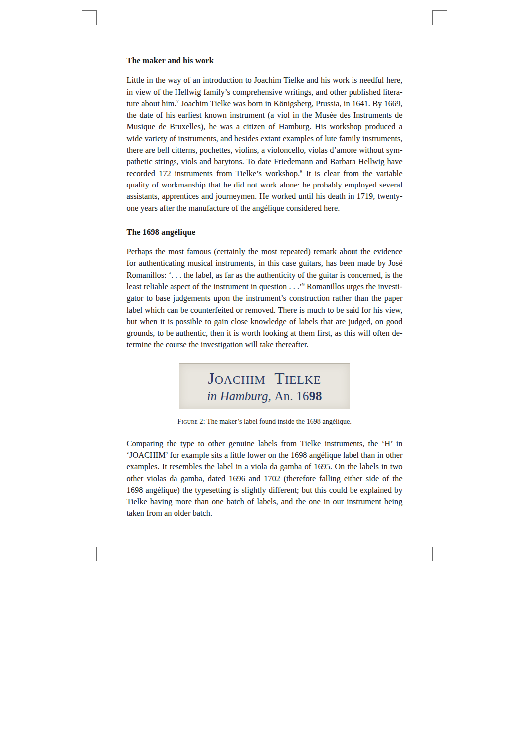The maker and his work
Little in the way of an introduction to Joachim Tielke and his work is needful here, in view of the Hellwig family’s comprehensive writings, and other published literature about him.7 Joachim Tielke was born in Königsberg, Prussia, in 1641. By 1669, the date of his earliest known instrument (a viol in the Musée des Instruments de Musique de Bruxelles), he was a citizen of Hamburg. His workshop produced a wide variety of instruments, and besides extant examples of lute family instruments, there are bell citterns, pochettes, violins, a violoncello, violas d’amore without sympathetic strings, viols and barytons. To date Friedemann and Barbara Hellwig have recorded 172 instruments from Tielke’s workshop.8 It is clear from the variable quality of workmanship that he did not work alone: he probably employed several assistants, apprentices and journeymen. He worked until his death in 1719, twenty-one years after the manufacture of the angélique considered here.
The 1698 angélique
Perhaps the most famous (certainly the most repeated) remark about the evidence for authenticating musical instruments, in this case guitars, has been made by José Romanillos: ‘. . . the label, as far as the authenticity of the guitar is concerned, is the least reliable aspect of the instrument in question . . .’9 Romanillos urges the investigator to base judgements upon the instrument’s construction rather than the paper label which can be counterfeited or removed. There is much to be said for his view, but when it is possible to gain close knowledge of labels that are judged, on good grounds, to be authentic, then it is worth looking at them first, as this will often determine the course the investigation will take thereafter.
JOACHIM TIELKE
in Hamburg, Аn. 1698
Figure 2: The maker’s label found inside the 1698 angélique.
Comparing the type to other genuine labels from Tielke instruments, the ‘H’ in ‘JOACHIM’ for example sits a little lower on the 1698 angélique label than in other examples. It resembles the label in a viola da gamba of 1695. On the labels in two other violas da gamba, dated 1696 and 1702 (therefore falling either side of the 1698 angélique) the typesetting is slightly different; but this could be explained by Tielke having more than one batch of labels, and the one in our instrument being taken from an older batch.